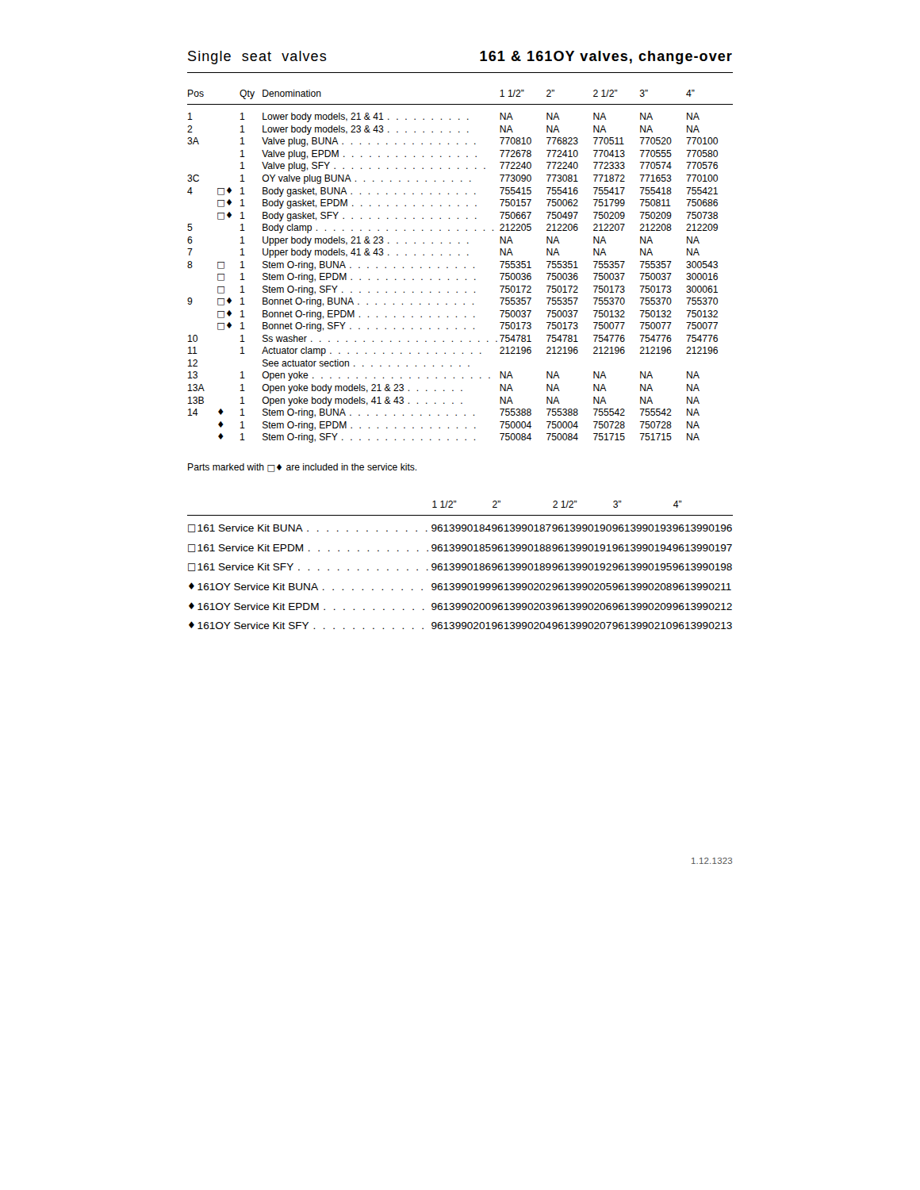Single seat valves
161 & 161OY valves, change-over
| Pos | | Qty | Denomination | 1 1/2” | 2” | 2 1/2” | 3” | 4” |
| --- | --- | --- | --- | --- | --- | --- | --- | --- |
| 1 | | 1 | Lower body models, 21 & 41 . . . . . . . . . . | NA | NA | NA | NA | NA |
| 2 | | 1 | Lower body models, 23 & 43 . . . . . . . . . . | NA | NA | NA | NA | NA |
| 3A | | 1 | Valve plug, BUNA . . . . . . . . . . . . . . . . | 770810 | 776823 | 770511 | 770520 | 770100 |
| | | 1 | Valve plug, EPDM . . . . . . . . . . . . . . . . | 772678 | 772410 | 770413 | 770555 | 770580 |
| | | 1 | Valve plug, SFY . . . . . . . . . . . . . . . . . . | 772240 | 772240 | 772333 | 770574 | 770576 |
| 3C | | 1 | OY valve plug BUNA . . . . . . . . . . . . . . | 773090 | 773081 | 771872 | 771653 | 770100 |
| 4 | □♦ | 1 | Body gasket, BUNA . . . . . . . . . . . . . . . | 755415 | 755416 | 755417 | 755418 | 755421 |
| | □♦ | 1 | Body gasket, EPDM . . . . . . . . . . . . . . . | 750157 | 750062 | 751799 | 750811 | 750686 |
| | □♦ | 1 | Body gasket, SFY . . . . . . . . . . . . . . . . | 750667 | 750497 | 750209 | 750209 | 750738 |
| 5 | | 1 | Body clamp . . . . . . . . . . . . . . . . . . . . . | 212205 | 212206 | 212207 | 212208 | 212209 |
| 6 | | 1 | Upper body models, 21 & 23 . . . . . . . . . . | NA | NA | NA | NA | NA |
| 7 | | 1 | Upper body models, 41 & 43 . . . . . . . . . . | NA | NA | NA | NA | NA |
| 8 | □ | 1 | Stem O-ring, BUNA . . . . . . . . . . . . . . . | 755351 | 755351 | 755357 | 755357 | 300543 |
| | □ | 1 | Stem O-ring, EPDM . . . . . . . . . . . . . . . | 750036 | 750036 | 750037 | 750037 | 300016 |
| | □ | 1 | Stem O-ring, SFY . . . . . . . . . . . . . . . . | 750172 | 750172 | 750173 | 750173 | 300061 |
| 9 | □♦ | 1 | Bonnet O-ring, BUNA . . . . . . . . . . . . . . | 755357 | 755357 | 755370 | 755370 | 755370 |
| | □♦ | 1 | Bonnet O-ring, EPDM . . . . . . . . . . . . . . | 750037 | 750037 | 750132 | 750132 | 750132 |
| | □♦ | 1 | Bonnet O-ring, SFY . . . . . . . . . . . . . . . | 750173 | 750173 | 750077 | 750077 | 750077 |
| 10 | | 1 | Ss washer . . . . . . . . . . . . . . . . . . . . . . | 754781 | 754781 | 754776 | 754776 | 754776 |
| 11 | | 1 | Actuator clamp . . . . . . . . . . . . . . . . . . | 212196 | 212196 | 212196 | 212196 | 212196 |
| 12 | | | See actuator section . . . . . . . . . . . . . . | | | | | |
| 13 | | 1 | Open yoke . . . . . . . . . . . . . . . . . . . . . | NA | NA | NA | NA | NA |
| 13A | | 1 | Open yoke body models, 21 & 23 . . . . . . . | NA | NA | NA | NA | NA |
| 13B | | 1 | Open yoke body models, 41 & 43 . . . . . . . | NA | NA | NA | NA | NA |
| 14 | ♦ | 1 | Stem O-ring, BUNA . . . . . . . . . . . . . . . | 755388 | 755388 | 755542 | 755542 | NA |
| | ♦ | 1 | Stem O-ring, EPDM . . . . . . . . . . . . . . . | 750004 | 750004 | 750728 | 750728 | NA |
| | ♦ | 1 | Stem O-ring, SFY . . . . . . . . . . . . . . . . | 750084 | 750084 | 751715 | 751715 | NA |
Parts marked with □♦ are included in the service kits.
| | | 1 1/2” | 2” | 2 1/2” | 3” | 4” |
| --- | --- | --- | --- | --- | --- | --- |
| □ | 161 Service Kit BUNA . . . . . . . . . . . . . | 9613990184 | 9613990187 | 9613990190 | 9613990193 | 9613990196 |
| □ | 161 Service Kit EPDM . . . . . . . . . . . . . | 9613990185 | 9613990188 | 9613990191 | 9613990194 | 9613990197 |
| □ | 161 Service Kit SFY . . . . . . . . . . . . . . | 9613990186 | 9613990189 | 9613990192 | 9613990195 | 9613990198 |
| ♦ | 161OY Service Kit BUNA . . . . . . . . . . . | 9613990199 | 9613990202 | 9613990205 | 9613990208 | 9613990211 |
| ♦ | 161OY Service Kit EPDM . . . . . . . . . . . | 9613990200 | 9613990203 | 9613990206 | 9613990209 | 9613990212 |
| ♦ | 161OY Service Kit SFY . . . . . . . . . . . . | 9613990201 | 9613990204 | 9613990207 | 9613990210 | 9613990213 |
1.12.1323